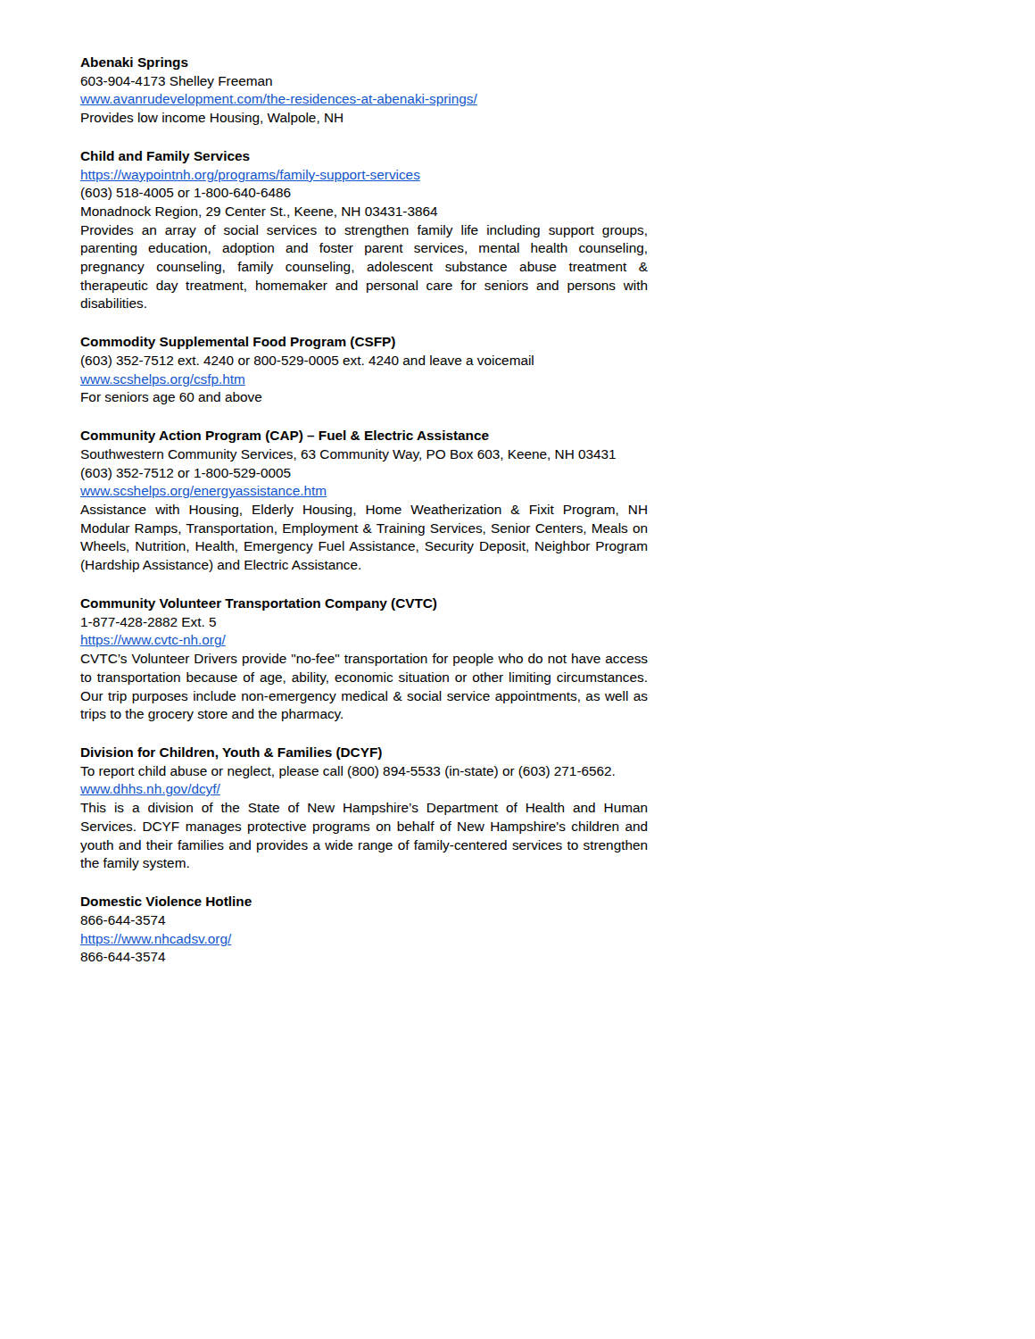Abenaki Springs
603-904-4173 Shelley Freeman
www.avanrudevelopment.com/the-residences-at-abenaki-springs/
Provides low income Housing, Walpole, NH
Child and Family Services
https://waypointnh.org/programs/family-support-services
(603) 518-4005 or 1-800-640-6486
Monadnock Region, 29 Center St., Keene, NH 03431-3864
Provides an array of social services to strengthen family life including support groups, parenting education, adoption and foster parent services, mental health counseling, pregnancy counseling, family counseling, adolescent substance abuse treatment & therapeutic day treatment, homemaker and personal care for seniors and persons with disabilities.
Commodity Supplemental Food Program (CSFP)
(603) 352-7512 ext. 4240 or 800-529-0005 ext. 4240 and leave a voicemail
www.scshelps.org/csfp.htm
For seniors age 60 and above
Community Action Program (CAP) – Fuel & Electric Assistance
Southwestern Community Services, 63 Community Way, PO Box 603, Keene, NH 03431
(603) 352-7512 or 1-800-529-0005
www.scshelps.org/energyassistance.htm
Assistance with Housing, Elderly Housing, Home Weatherization & Fixit Program, NH Modular Ramps, Transportation, Employment & Training Services, Senior Centers, Meals on Wheels, Nutrition, Health, Emergency Fuel Assistance, Security Deposit, Neighbor Program (Hardship Assistance) and Electric Assistance.
Community Volunteer Transportation Company (CVTC)
1-877-428-2882 Ext. 5
https://www.cvtc-nh.org/
CVTC’s Volunteer Drivers provide "no-fee" transportation for people who do not have access to transportation because of age, ability, economic situation or other limiting circumstances. Our trip purposes include non-emergency medical & social service appointments, as well as trips to the grocery store and the pharmacy.
Division for Children, Youth & Families (DCYF)
To report child abuse or neglect, please call (800) 894-5533 (in-state) or (603) 271-6562.
www.dhhs.nh.gov/dcyf/
This is a division of the State of New Hampshire’s Department of Health and Human Services. DCYF manages protective programs on behalf of New Hampshire's children and youth and their families and provides a wide range of family-centered services to strengthen the family system.
Domestic Violence Hotline
866-644-3574
https://www.nhcadsv.org/
866-644-3574